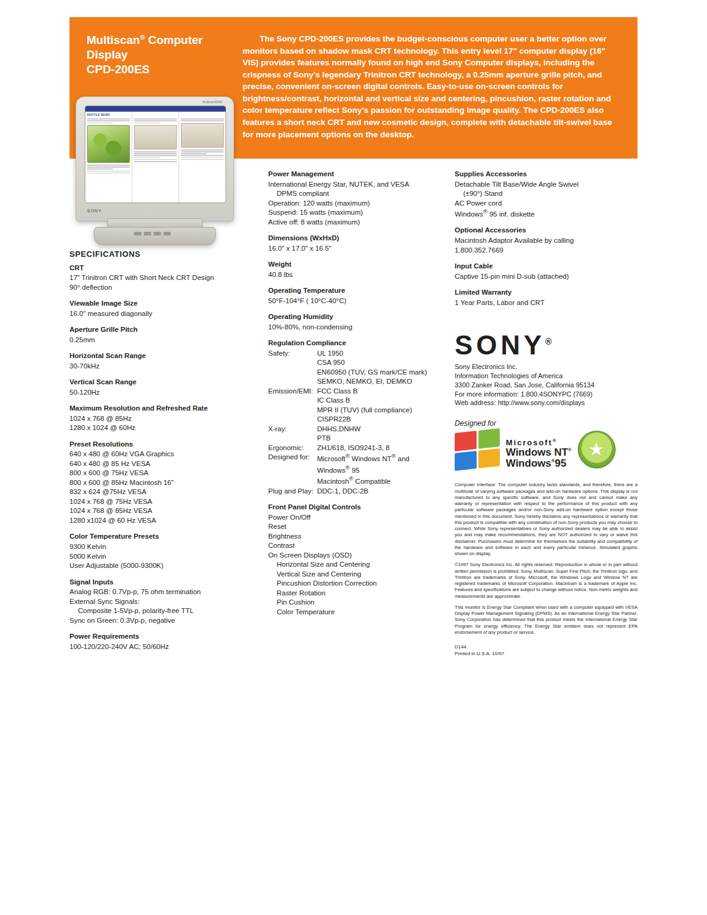Multiscan® Computer Display
CPD-200ES
The Sony CPD-200ES provides the budget-conscious computer user a better option over monitors based on shadow mask CRT technology. This entry level 17" computer display (16" VIS) provides features normally found on high end Sony Computer displays, including the crispness of Sony’s legendary Trinitron CRT technology, a 0.25mm aperture grille pitch, and precise, convenient on-screen digital controls. Easy-to-use on-screen controls for brightness/contrast, horizontal and vertical size and centering, pincushion, raster rotation and color temperature reflect Sony’s passion for outstanding image quality. The CPD-200ES also features a short neck CRT and new cosmetic design, complete with detachable tilt-swivel base for more placement options on the desktop.
Multiscan200ES
REPTILE NEWS
SONY
SPECIFICATIONS
CRT
17" Trinitron CRT with Short Neck CRT Design
90° deflection
Viewable Image Size
16.0" measured diagonally
Aperture Grille Pitch
0.25mm
Horizontal Scan Range
30-70kHz
Vertical Scan Range
50-120Hz
Maximum Resolution and Refreshed Rate
1024 x 768 @ 85Hz
1280 x 1024 @ 60Hz
Preset Resolutions
640 x 480 @ 60Hz VGA Graphics
640 x 480 @ 85 Hz VESA
800 x 600 @ 75Hz VESA
800 x 600 @ 85Hz Macintosh 16"
832 x 624 @75Hz VESA
1024 x 768 @ 75Hz VESA
1024 x 768 @ 85Hz VESA
1280 x1024 @ 60 Hz VESA
Color Temperature Presets
9300 Kelvin
5000 Kelvin
User Adjustable (5000-9300K)
Signal Inputs
Analog RGB: 0.7Vp-p, 75 ohm termination
External Sync Signals:
Composite 1-5Vp-p, polarity-free TTL
Sync on Green: 0.3Vp-p, negative
Power Requirements
100-120/220-240V AC; 50/60Hz
Power Management
International Energy Star, NUTEK, and VESA
DPMS compliant
Operation: 120 watts (maximum)
Suspend: 15 watts (maximum)
Active off: 8 watts (maximum)
Dimensions (WxHxD)
16.0" x 17.0" x 16.5"
Weight
40.8 lbs
Operating Temperature
50°F-104°F ( 10°C-40°C)
Operating Humidity
10%-80%, non-condensing
Regulation Compliance
| Safety: | UL 1950 CSA 950 EN60950 (TUV, GS mark/CE mark) SEMKO, NEMKO, EI, DEMKO |
| Emission/EMI: | FCC Class B IC Class B MPR II (TUV) (full compliance) CISPR22B |
| X-ray: | DHHS,DNHW PTB |
| Ergonomic: | ZH1/618, ISO9241-3, 8 |
| Designed for: | Microsoft ® Windows NT ® and Windows ® 95 Macintosh ® Compatible |
| Plug and Play: | DDC-1, DDC-2B |
Front Panel Digital Controls
Power On/Off
Reset
Brightness
Contrast
On Screen Displays (OSD)
Horizontal Size and Centering
Vertical Size and Centering
Pincushion Distortion Correction
Raster Rotation
Pin Cushion
Color Temperature
Supplies Accessories
Detachable Tilt Base/Wide Angle Swivel
(±90°) Stand
AC Power cord
Windows® 95 inf. diskette
Optional Accessories
Macintosh Adaptor Available by calling
1.800.352.7669
Input Cable
Captive 15-pin mini D-sub (attached)
Limited Warranty
1 Year Parts, Labor and CRT
SONY®
Sony Electronics Inc.
Information Technologies of America
3300 Zanker Road, San Jose, California 95134
For more information: 1.800.4SONYPC (7669)
Web address: http://www.sony.com/displays
Designed for
Microsoft®
Windows NT®
Windows®95
Computer Interface: The computer industry lacks standards, and therefore, there are a multitude of varying software packages and add-on hardware options. This display is not manufactured to any specific software, and Sony does not and cannot make any warranty or representation with respect to the performance of this product with any particular software packages and/or non-Sony add-on hardware option except those mentioned in this document. Sony hereby disclaims any representations or warranty that this product is compatible with any combination of non-Sony products you may choose to connect. While Sony representatives or Sony authorized dealers may be able to assist you and may make recommendations, they are NOT authorized to vary or waive this disclaimer. Purchasers must determine for themselves the suitability and compatibility of the hardware and software in each and every particular instance. Simulated graphic shown on display.
©1997 Sony Electronics Inc. All rights reserved. Reproduction in whole or in part without written permission is prohibited. Sony, Multiscan, Super Fine Pitch, the Trinitron logo, and Trinitron are trademarks of Sony. Microsoft, the Windows Logo and Window NT are registered trademarks of Microsoft Corporation. Macintosh is a trademark of Apple Inc. Features and specifications are subject to change without notice. Non-metric weights and measurements are approximate.
This monitor is Energy Star Compliant when used with a computer equipped with VESA Display Power Management Signaling (DPMS). As an International Energy Star Partner, Sony Corporation has determined that this product meets the International Energy Star Program for energy efficiency. The Energy Star emblem does not represent EPA endorsement of any product or service.
D144
Printed in U.S.A. 10/97